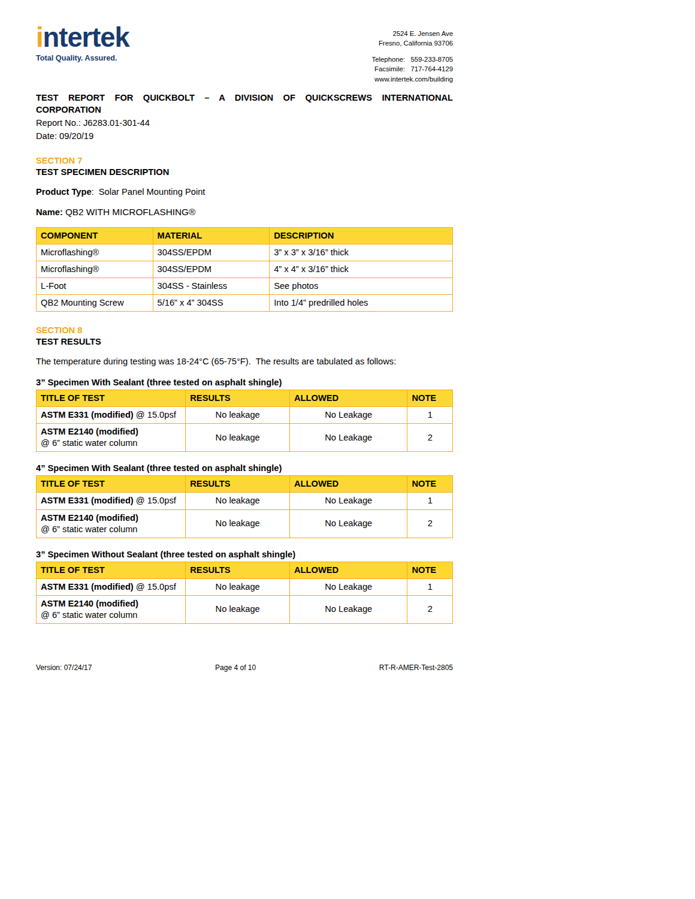intertek
Total Quality. Assured.
2524 E. Jensen Ave
Fresno, California 93706
Telephone: 559-233-8705
Facsimile: 717-764-4129
www.intertek.com/building
TEST REPORT FOR QUICKBOLT – A DIVISION OF QUICKSCREWS INTERNATIONAL CORPORATION
Report No.: J6283.01-301-44
Date: 09/20/19
SECTION 7
TEST SPECIMEN DESCRIPTION
Product Type: Solar Panel Mounting Point
Name: QB2 WITH MICROFLASHING®
| COMPONENT | MATERIAL | DESCRIPTION |
| --- | --- | --- |
| Microflashing® | 304SS/EPDM | 3” x 3” x 3/16” thick |
| Microflashing® | 304SS/EPDM | 4” x 4” x 3/16” thick |
| L-Foot | 304SS - Stainless | See photos |
| QB2 Mounting Screw | 5/16” x 4” 304SS | Into 1/4” predrilled holes |
SECTION 8
TEST RESULTS
The temperature during testing was 18-24°C (65-75°F). The results are tabulated as follows:
3” Specimen With Sealant (three tested on asphalt shingle)
| TITLE OF TEST | RESULTS | ALLOWED | NOTE |
| --- | --- | --- | --- |
| ASTM E331 (modified) @ 15.0psf | No leakage | No Leakage | 1 |
| ASTM E2140 (modified) @ 6” static water column | No leakage | No Leakage | 2 |
4” Specimen With Sealant (three tested on asphalt shingle)
| TITLE OF TEST | RESULTS | ALLOWED | NOTE |
| --- | --- | --- | --- |
| ASTM E331 (modified) @ 15.0psf | No leakage | No Leakage | 1 |
| ASTM E2140 (modified) @ 6” static water column | No leakage | No Leakage | 2 |
3” Specimen Without Sealant (three tested on asphalt shingle)
| TITLE OF TEST | RESULTS | ALLOWED | NOTE |
| --- | --- | --- | --- |
| ASTM E331 (modified) @ 15.0psf | No leakage | No Leakage | 1 |
| ASTM E2140 (modified) @ 6” static water column | No leakage | No Leakage | 2 |
Version: 07/24/17 Page 4 of 10 RT-R-AMER-Test-2805